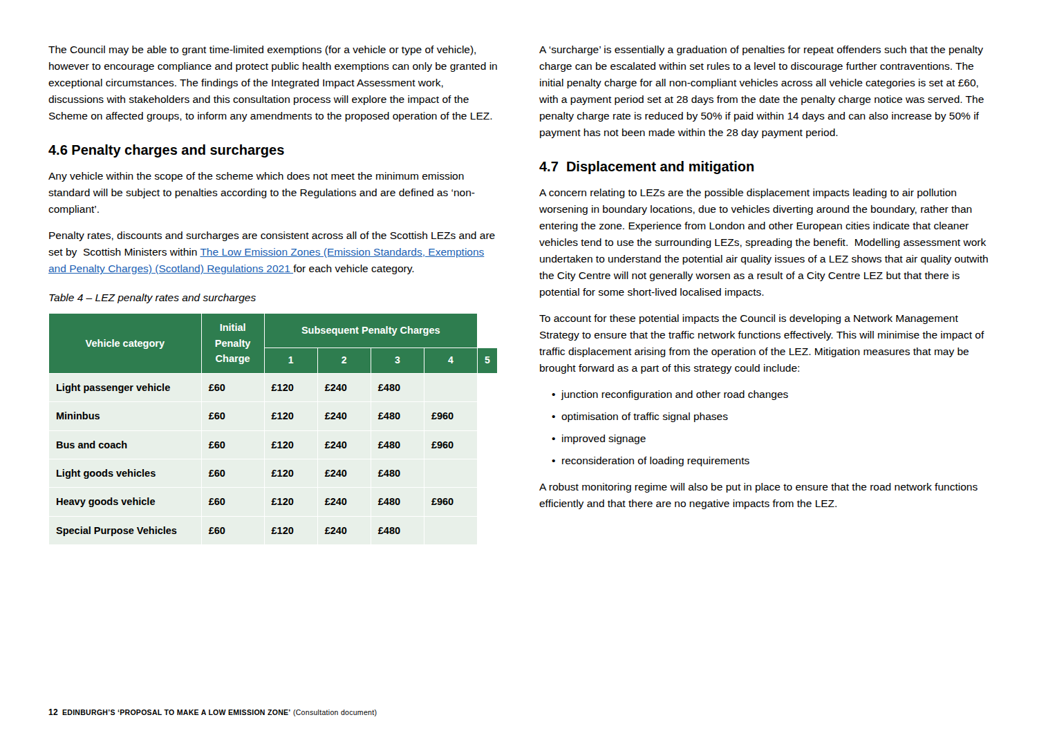The Council may be able to grant time-limited exemptions (for a vehicle or type of vehicle), however to encourage compliance and protect public health exemptions can only be granted in exceptional circumstances. The findings of the Integrated Impact Assessment work, discussions with stakeholders and this consultation process will explore the impact of the Scheme on affected groups, to inform any amendments to the proposed operation of the LEZ.
4.6 Penalty charges and surcharges
Any vehicle within the scope of the scheme which does not meet the minimum emission standard will be subject to penalties according to the Regulations and are defined as ‘non-compliant’.
Penalty rates, discounts and surcharges are consistent across all of the Scottish LEZs and are set by Scottish Ministers within The Low Emission Zones (Emission Standards, Exemptions and Penalty Charges) (Scotland) Regulations 2021 for each vehicle category.
Table 4 – LEZ penalty rates and surcharges
| Vehicle category | Initial Penalty Charge | Subsequent Penalty Charges |
| --- | --- | --- |
| 1 | 2 | 3 | 4 | 5 |
| Light passenger vehicle | £60 | £120 | £240 | £480 | |
| Mininbus | £60 | £120 | £240 | £480 | £960 |
| Bus and coach | £60 | £120 | £240 | £480 | £960 |
| Light goods vehicles | £60 | £120 | £240 | £480 | |
| Heavy goods vehicle | £60 | £120 | £240 | £480 | £960 |
| Special Purpose Vehicles | £60 | £120 | £240 | £480 | |
A ‘surcharge’ is essentially a graduation of penalties for repeat offenders such that the penalty charge can be escalated within set rules to a level to discourage further contraventions. The initial penalty charge for all non-compliant vehicles across all vehicle categories is set at £60, with a payment period set at 28 days from the date the penalty charge notice was served. The penalty charge rate is reduced by 50% if paid within 14 days and can also increase by 50% if payment has not been made within the 28 day payment period.
4.7 Displacement and mitigation
A concern relating to LEZs are the possible displacement impacts leading to air pollution worsening in boundary locations, due to vehicles diverting around the boundary, rather than entering the zone. Experience from London and other European cities indicate that cleaner vehicles tend to use the surrounding LEZs, spreading the benefit. Modelling assessment work undertaken to understand the potential air quality issues of a LEZ shows that air quality outwith the City Centre will not generally worsen as a result of a City Centre LEZ but that there is potential for some short-lived localised impacts.
To account for these potential impacts the Council is developing a Network Management Strategy to ensure that the traffic network functions effectively. This will minimise the impact of traffic displacement arising from the operation of the LEZ. Mitigation measures that may be brought forward as a part of this strategy could include:
junction reconfiguration and other road changes
optimisation of traffic signal phases
improved signage
reconsideration of loading requirements
A robust monitoring regime will also be put in place to ensure that the road network functions efficiently and that there are no negative impacts from the LEZ.
12 EDINBURGH’S ‘PROPOSAL TO MAKE A LOW EMISSION ZONE’ (Consultation document)